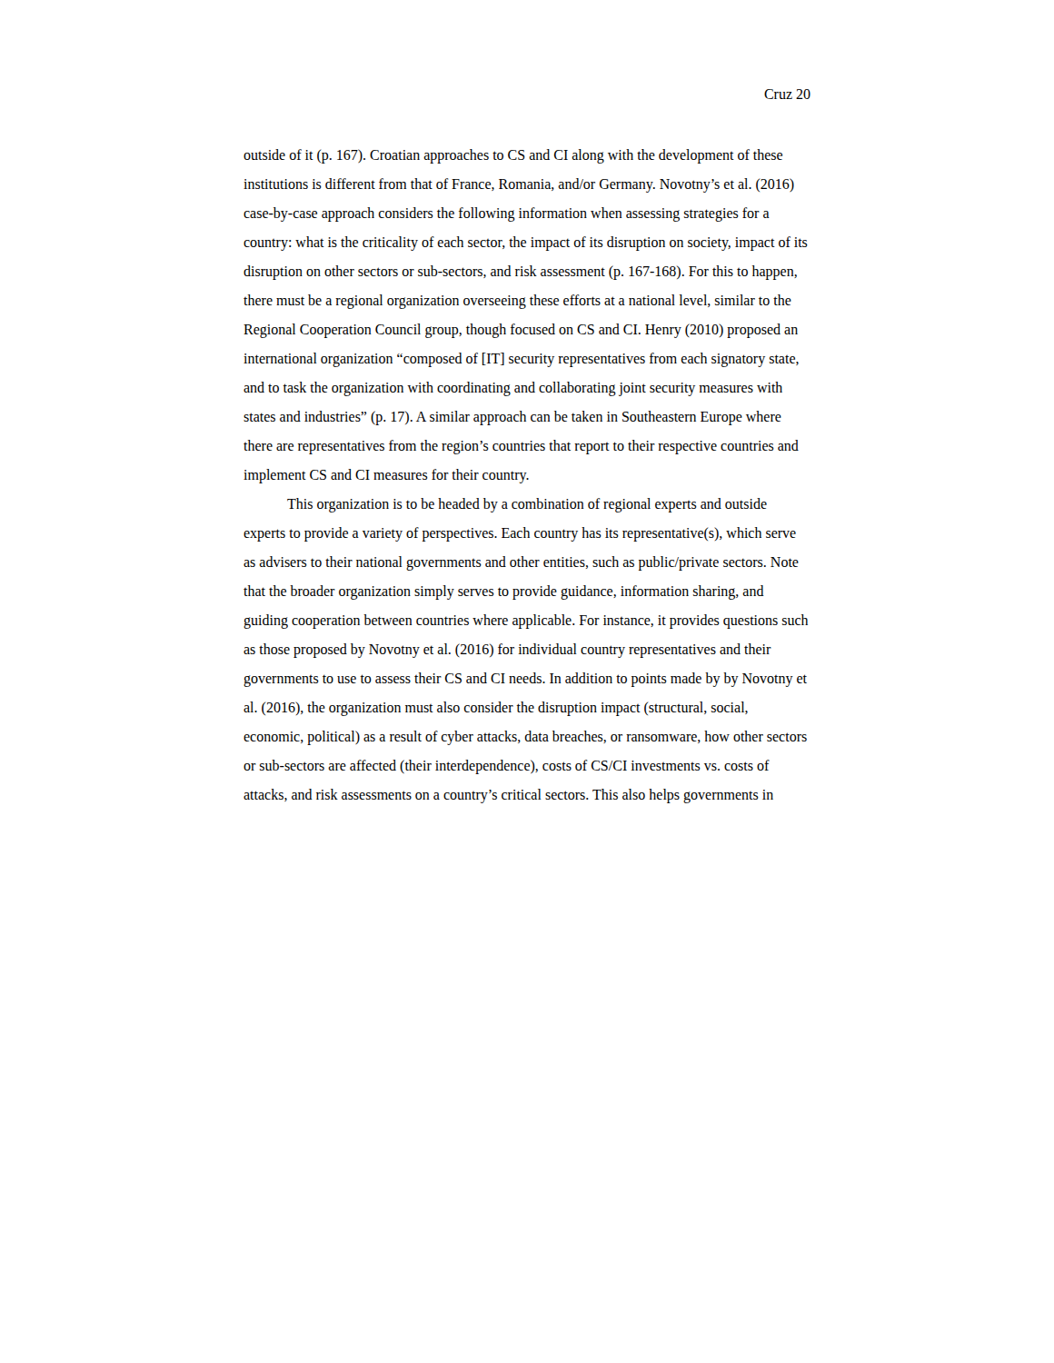Cruz 20
outside of it (p. 167). Croatian approaches to CS and CI along with the development of these institutions is different from that of France, Romania, and/or Germany. Novotny’s et al. (2016) case-by-case approach considers the following information when assessing strategies for a country: what is the criticality of each sector, the impact of its disruption on society, impact of its disruption on other sectors or sub-sectors, and risk assessment (p. 167-168). For this to happen, there must be a regional organization overseeing these efforts at a national level, similar to the Regional Cooperation Council group, though focused on CS and CI. Henry (2010) proposed an international organization “composed of [IT] security representatives from each signatory state, and to task the organization with coordinating and collaborating joint security measures with states and industries” (p. 17). A similar approach can be taken in Southeastern Europe where there are representatives from the region’s countries that report to their respective countries and implement CS and CI measures for their country.
This organization is to be headed by a combination of regional experts and outside experts to provide a variety of perspectives. Each country has its representative(s), which serve as advisers to their national governments and other entities, such as public/private sectors. Note that the broader organization simply serves to provide guidance, information sharing, and guiding cooperation between countries where applicable. For instance, it provides questions such as those proposed by Novotny et al. (2016) for individual country representatives and their governments to use to assess their CS and CI needs. In addition to points made by by Novotny et al. (2016), the organization must also consider the disruption impact (structural, social, economic, political) as a result of cyber attacks, data breaches, or ransomware, how other sectors or sub-sectors are affected (their interdependence), costs of CS/CI investments vs. costs of attacks, and risk assessments on a country’s critical sectors. This also helps governments in